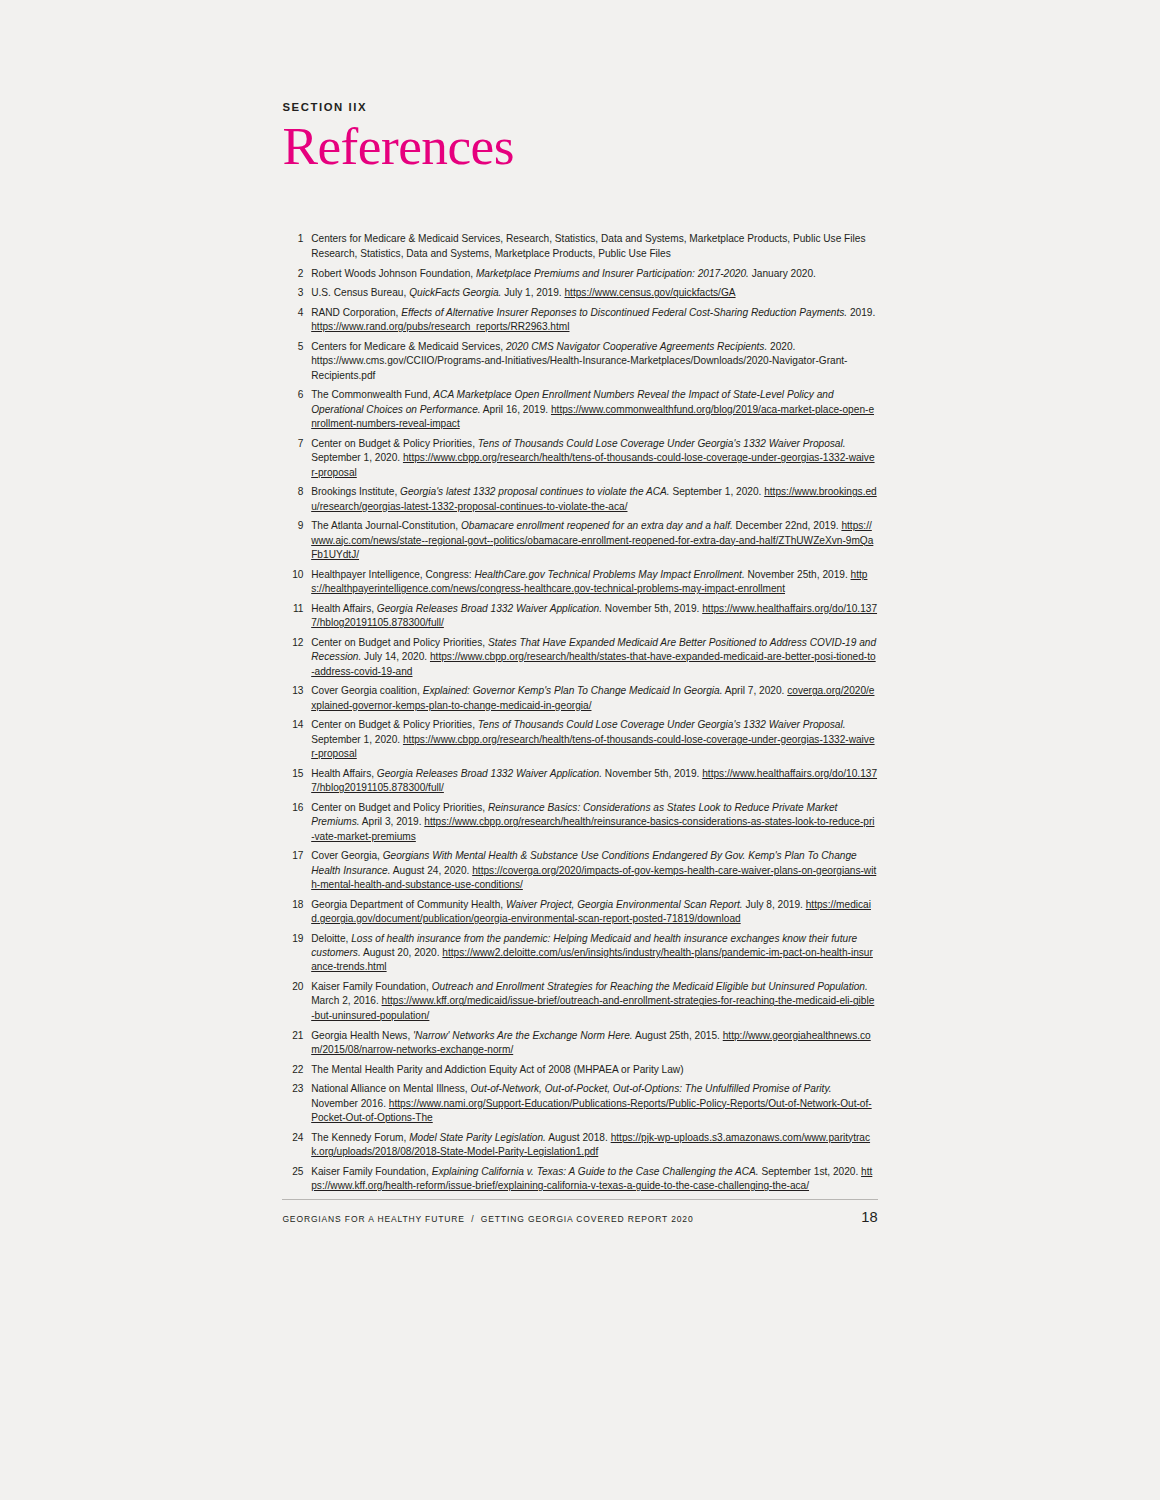Section IIX
References
1 Centers for Medicare & Medicaid Services, Research, Statistics, Data and Systems, Marketplace Products, Public Use Files Research, Statistics, Data and Systems, Marketplace Products, Public Use Files
2 Robert Woods Johnson Foundation, Marketplace Premiums and Insurer Participation: 2017-2020. January 2020.
3 U.S. Census Bureau, QuickFacts Georgia. July 1, 2019. https://www.census.gov/quickfacts/GA
4 RAND Corporation, Effects of Alternative Insurer Reponses to Discontinued Federal Cost-Sharing Reduction Payments. 2019. https://www.rand.org/pubs/research_reports/RR2963.html
5 Centers for Medicare & Medicaid Services, 2020 CMS Navigator Cooperative Agreements Recipients. 2020. https://www.cms.gov/CCIIO/Programs-and-Initiatives/Health-Insurance-Marketplaces/Downloads/2020-Navigator-Grant-Recipients.pdf
6 The Commonwealth Fund, ACA Marketplace Open Enrollment Numbers Reveal the Impact of State-Level Policy and Operational Choices on Performance. April 16, 2019. https://www.commonwealthfund.org/blog/2019/aca-market-place-open-enrollment-numbers-reveal-impact
7 Center on Budget & Policy Priorities, Tens of Thousands Could Lose Coverage Under Georgia's 1332 Waiver Proposal. September 1, 2020. https://www.cbpp.org/research/health/tens-of-thousands-could-lose-coverage-under-georgias-1332-waiver-proposal
8 Brookings Institute, Georgia's latest 1332 proposal continues to violate the ACA. September 1, 2020. https://www.brookings.edu/research/georgias-latest-1332-proposal-continues-to-violate-the-aca/
9 The Atlanta Journal-Constitution, Obamacare enrollment reopened for an extra day and a half. December 22nd, 2019. https://www.ajc.com/news/state--regional-govt--politics/obamacare-enrollment-reopened-for-extra-day-and-half/ZThUWZeXvn-9mQaFb1UYdtJ/
10 Healthpayer Intelligence, Congress: HealthCare.gov Technical Problems May Impact Enrollment. November 25th, 2019. https://healthpayerintelligence.com/news/congress-healthcare.gov-technical-problems-may-impact-enrollment
11 Health Affairs, Georgia Releases Broad 1332 Waiver Application. November 5th, 2019. https://www.healthaffairs.org/do/10.1377/hblog20191105.878300/full/
12 Center on Budget and Policy Priorities, States That Have Expanded Medicaid Are Better Positioned to Address COVID-19 and Recession. July 14, 2020. https://www.cbpp.org/research/health/states-that-have-expanded-medicaid-are-better-posi-tioned-to-address-covid-19-and
13 Cover Georgia coalition, Explained: Governor Kemp's Plan To Change Medicaid In Georgia. April 7, 2020. coverga.org/2020/explained-governor-kemps-plan-to-change-medicaid-in-georgia/
14 Center on Budget & Policy Priorities, Tens of Thousands Could Lose Coverage Under Georgia's 1332 Waiver Proposal. September 1, 2020. https://www.cbpp.org/research/health/tens-of-thousands-could-lose-coverage-under-georgias-1332-waiver-proposal
15 Health Affairs, Georgia Releases Broad 1332 Waiver Application. November 5th, 2019. https://www.healthaffairs.org/do/10.1377/hblog20191105.878300/full/
16 Center on Budget and Policy Priorities, Reinsurance Basics: Considerations as States Look to Reduce Private Market Premiums. April 3, 2019. https://www.cbpp.org/research/health/reinsurance-basics-considerations-as-states-look-to-reduce-pri-vate-market-premiums
17 Cover Georgia, Georgians With Mental Health & Substance Use Conditions Endangered By Gov. Kemp's Plan To Change Health Insurance. August 24, 2020. https://coverga.org/2020/impacts-of-gov-kemps-health-care-waiver-plans-on-georgians-with-mental-health-and-substance-use-conditions/
18 Georgia Department of Community Health, Waiver Project, Georgia Environmental Scan Report. July 8, 2019. https://medicaid.georgia.gov/document/publication/georgia-environmental-scan-report-posted-71819/download
19 Deloitte, Loss of health insurance from the pandemic: Helping Medicaid and health insurance exchanges know their future customers. August 20, 2020. https://www2.deloitte.com/us/en/insights/industry/health-plans/pandemic-im-pact-on-health-insurance-trends.html
20 Kaiser Family Foundation, Outreach and Enrollment Strategies for Reaching the Medicaid Eligible but Uninsured Population. March 2, 2016. https://www.kff.org/medicaid/issue-brief/outreach-and-enrollment-strategies-for-reaching-the-medicaid-eli-gible-but-uninsured-population/
21 Georgia Health News, 'Narrow' Networks Are the Exchange Norm Here. August 25th, 2015. http://www.georgiahealthnews.com/2015/08/narrow-networks-exchange-norm/
22 The Mental Health Parity and Addiction Equity Act of 2008 (MHPAEA or Parity Law)
23 National Alliance on Mental Illness, Out-of-Network, Out-of-Pocket, Out-of-Options: The Unfulfilled Promise of Parity. November 2016. https://www.nami.org/Support-Education/Publications-Reports/Public-Policy-Reports/Out-of-Network-Out-of-Pocket-Out-of-Options-The
24 The Kennedy Forum, Model State Parity Legislation. August 2018. https://pjk-wp-uploads.s3.amazonaws.com/www.paritytrack.org/uploads/2018/08/2018-State-Model-Parity-Legislation1.pdf
25 Kaiser Family Foundation, Explaining California v. Texas: A Guide to the Case Challenging the ACA. September 1st, 2020. https://www.kff.org/health-reform/issue-brief/explaining-california-v-texas-a-guide-to-the-case-challenging-the-aca/
Georgians for a Healthy Future / Getting Georgia Covered Report 2020 18